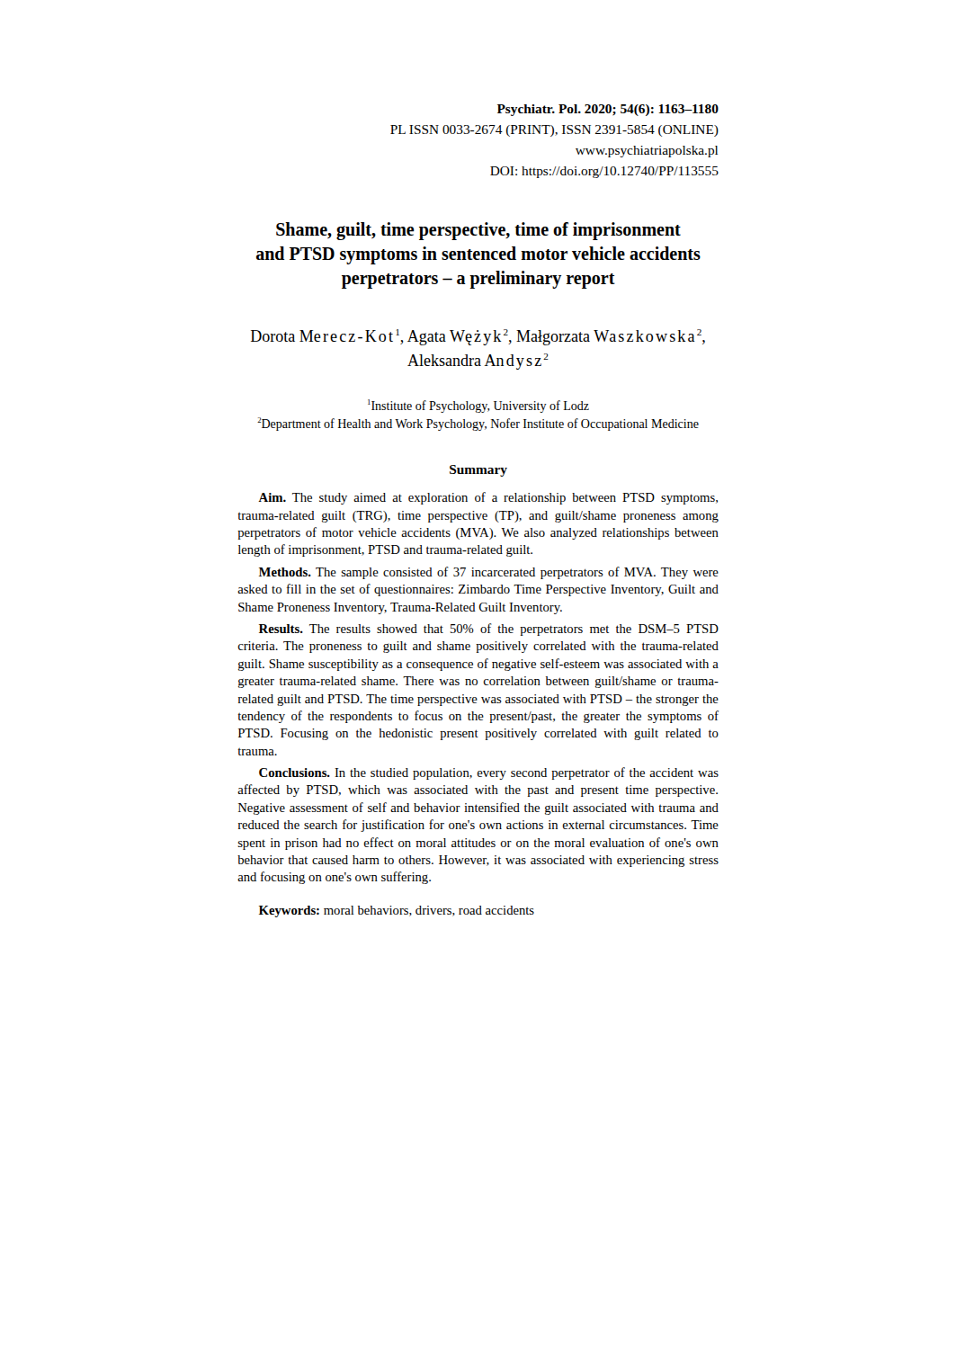Psychiatr. Pol. 2020; 54(6): 1163–1180
PL ISSN 0033-2674 (PRINT), ISSN 2391-5854 (ONLINE)
www.psychiatriapolska.pl
DOI: https://doi.org/10.12740/PP/113555
Shame, guilt, time perspective, time of imprisonment
and PTSD symptoms in sentenced motor vehicle accidents
perpetrators – a preliminary report
Dorota Merecz-Kot1, Agata Wężyk2, Małgorzata Waszkowska2,
Aleksandra Andysz2
1Institute of Psychology, University of Lodz
2Department of Health and Work Psychology, Nofer Institute of Occupational Medicine
Summary
Aim. The study aimed at exploration of a relationship between PTSD symptoms, trauma-related guilt (TRG), time perspective (TP), and guilt/shame proneness among perpetrators of motor vehicle accidents (MVA). We also analyzed relationships between length of imprisonment, PTSD and trauma-related guilt.
Methods. The sample consisted of 37 incarcerated perpetrators of MVA. They were asked to fill in the set of questionnaires: Zimbardo Time Perspective Inventory, Guilt and Shame Proneness Inventory, Trauma-Related Guilt Inventory.
Results. The results showed that 50% of the perpetrators met the DSM–5 PTSD criteria. The proneness to guilt and shame positively correlated with the trauma-related guilt. Shame susceptibility as a consequence of negative self-esteem was associated with a greater trauma-related shame. There was no correlation between guilt/shame or trauma-related guilt and PTSD. The time perspective was associated with PTSD – the stronger the tendency of the respondents to focus on the present/past, the greater the symptoms of PTSD. Focusing on the hedonistic present positively correlated with guilt related to trauma.
Conclusions. In the studied population, every second perpetrator of the accident was affected by PTSD, which was associated with the past and present time perspective. Negative assessment of self and behavior intensified the guilt associated with trauma and reduced the search for justification for one's own actions in external circumstances. Time spent in prison had no effect on moral attitudes or on the moral evaluation of one's own behavior that caused harm to others. However, it was associated with experiencing stress and focusing on one's own suffering.
Keywords: moral behaviors, drivers, road accidents